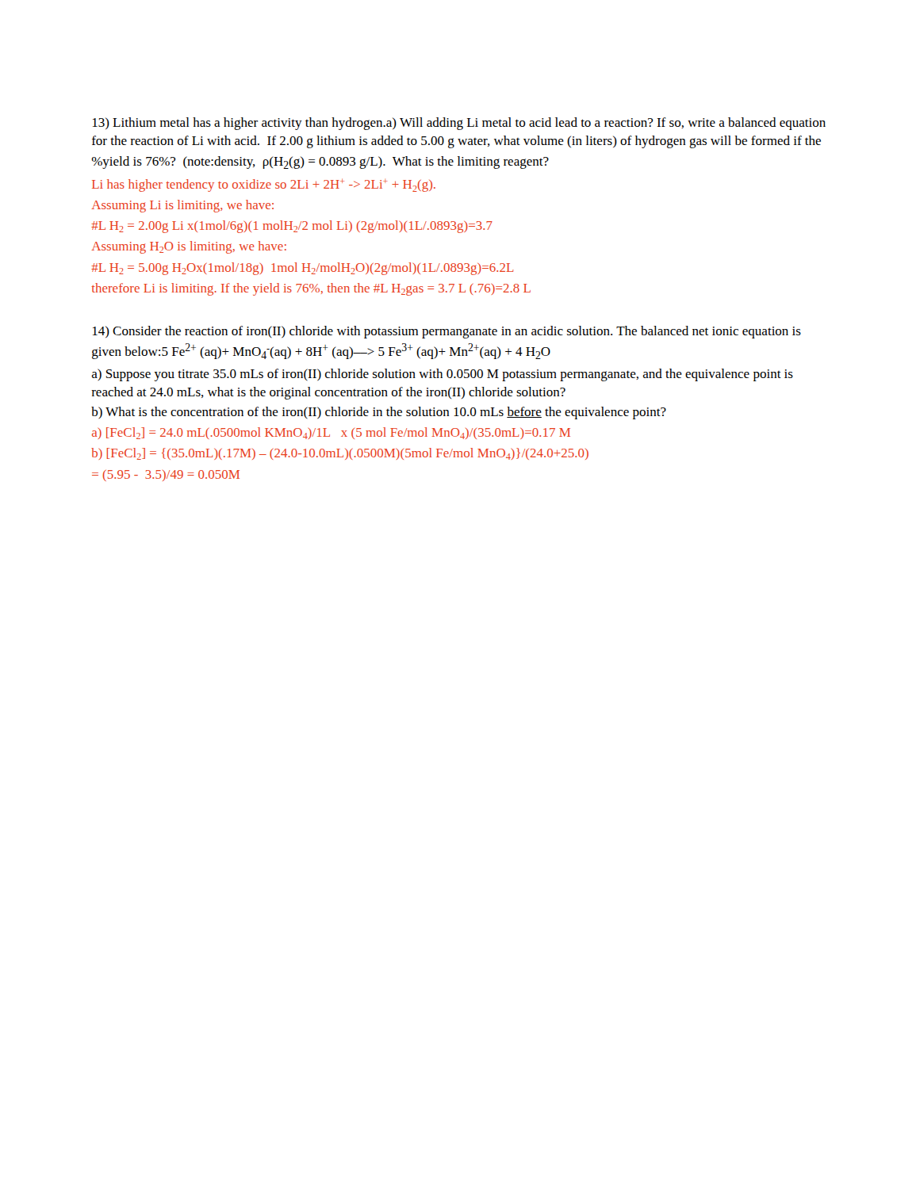13) Lithium metal has a higher activity than hydrogen.a) Will adding Li metal to acid lead to a reaction? If so, write a balanced equation for the reaction of Li with acid. If 2.00 g lithium is added to 5.00 g water, what volume (in liters) of hydrogen gas will be formed if the %yield is 76%? (note:density, ρ(H2(g) = 0.0893 g/L). What is the limiting reagent?
Li has higher tendency to oxidize so 2Li + 2H+ -> 2Li+ + H2(g).
Assuming Li is limiting, we have:
#L H2 = 2.00g Li x(1mol/6g)(1 molH2/2 mol Li) (2g/mol)(1L/.0893g)=3.7
Assuming H2O is limiting, we have:
#L H2 = 5.00g H2Ox(1mol/18g) 1mol H2/molH2O)(2g/mol)(1L/.0893g)=6.2L
therefore Li is limiting. If the yield is 76%, then the #L H2gas = 3.7 L (.76)=2.8 L
14) Consider the reaction of iron(II) chloride with potassium permanganate in an acidic solution. The balanced net ionic equation is given below:5 Fe2+ (aq)+ MnO4-(aq) + 8H+ (aq)––> 5 Fe3+ (aq)+ Mn2+(aq) + 4 H2 O
a) Suppose you titrate 35.0 mLs of iron(II) chloride solution with 0.0500 M potassium permanganate, and the equivalence point is reached at 24.0 mLs, what is the original concentration of the iron(II) chloride solution?
b) What is the concentration of the iron(II) chloride in the solution 10.0 mLs before the equivalence point?
a) [FeCl2] = 24.0 mL(.0500mol KMnO4)/1L x (5 mol Fe/mol MnO4)/(35.0mL)=0.17 M
b) [FeCl2] = {(35.0mL)(.17M) – (24.0-10.0mL)(.0500M)(5mol Fe/mol MnO4)}/(24.0+25.0)
= (5.95 - 3.5)/49 = 0.050M